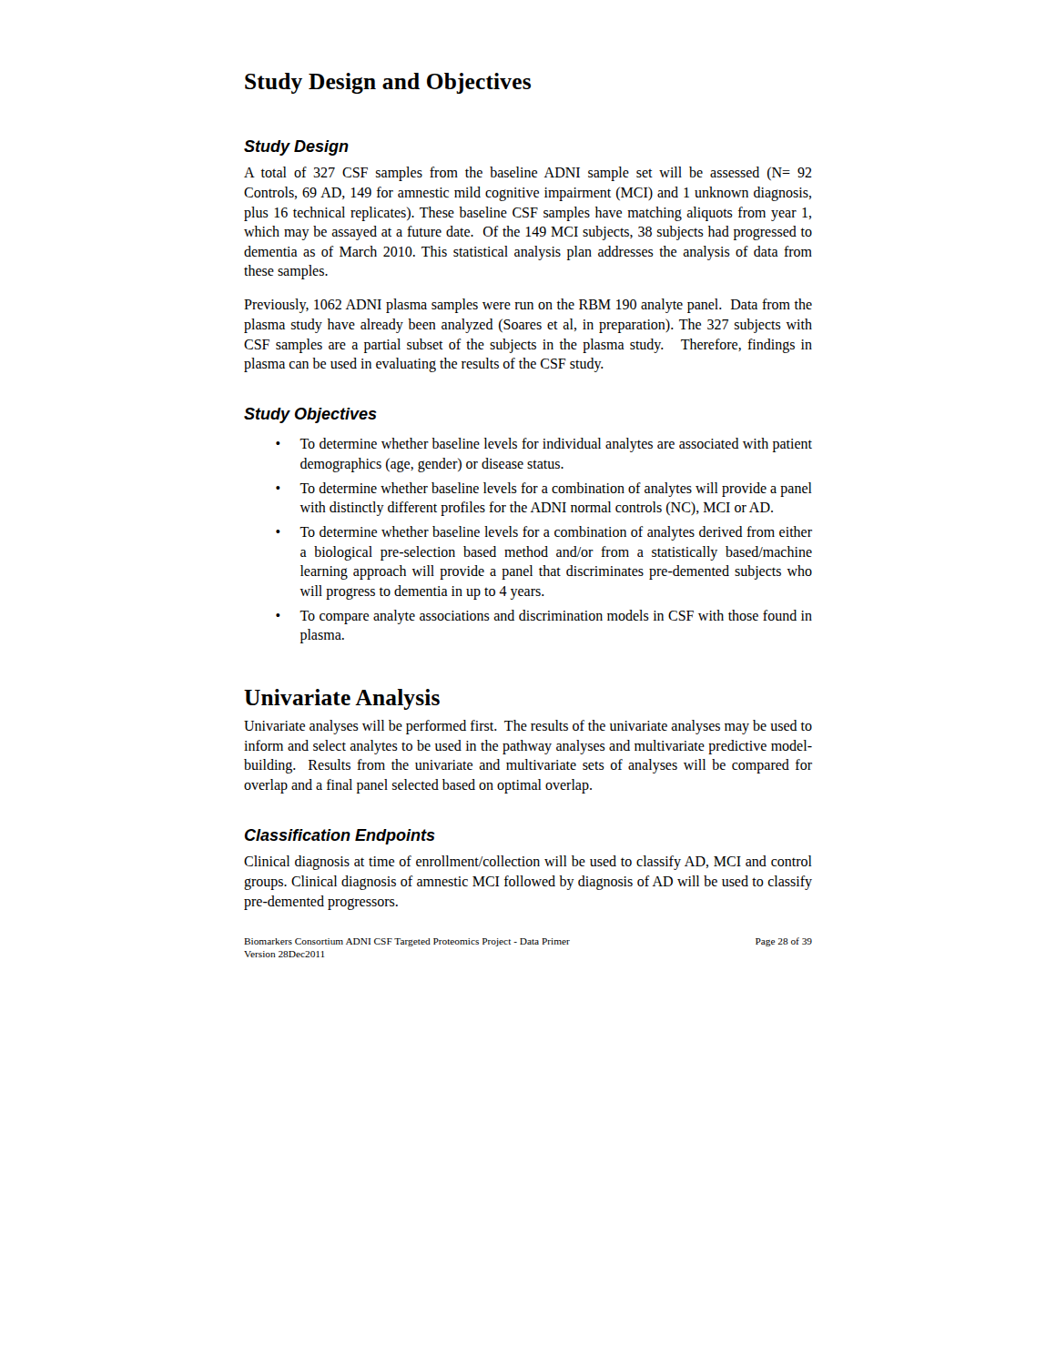Study Design and Objectives
Study Design
A total of 327 CSF samples from the baseline ADNI sample set will be assessed (N= 92 Controls, 69 AD, 149 for amnestic mild cognitive impairment (MCI) and 1 unknown diagnosis, plus 16 technical replicates). These baseline CSF samples have matching aliquots from year 1, which may be assayed at a future date. Of the 149 MCI subjects, 38 subjects had progressed to dementia as of March 2010. This statistical analysis plan addresses the analysis of data from these samples.
Previously, 1062 ADNI plasma samples were run on the RBM 190 analyte panel. Data from the plasma study have already been analyzed (Soares et al, in preparation). The 327 subjects with CSF samples are a partial subset of the subjects in the plasma study. Therefore, findings in plasma can be used in evaluating the results of the CSF study.
Study Objectives
To determine whether baseline levels for individual analytes are associated with patient demographics (age, gender) or disease status.
To determine whether baseline levels for a combination of analytes will provide a panel with distinctly different profiles for the ADNI normal controls (NC), MCI or AD.
To determine whether baseline levels for a combination of analytes derived from either a biological pre-selection based method and/or from a statistically based/machine learning approach will provide a panel that discriminates pre-demented subjects who will progress to dementia in up to 4 years.
To compare analyte associations and discrimination models in CSF with those found in plasma.
Univariate Analysis
Univariate analyses will be performed first. The results of the univariate analyses may be used to inform and select analytes to be used in the pathway analyses and multivariate predictive model-building. Results from the univariate and multivariate sets of analyses will be compared for overlap and a final panel selected based on optimal overlap.
Classification Endpoints
Clinical diagnosis at time of enrollment/collection will be used to classify AD, MCI and control groups. Clinical diagnosis of amnestic MCI followed by diagnosis of AD will be used to classify pre-demented progressors.
Biomarkers Consortium ADNI CSF Targeted Proteomics Project - Data Primer Page 28 of 39 Version 28Dec2011